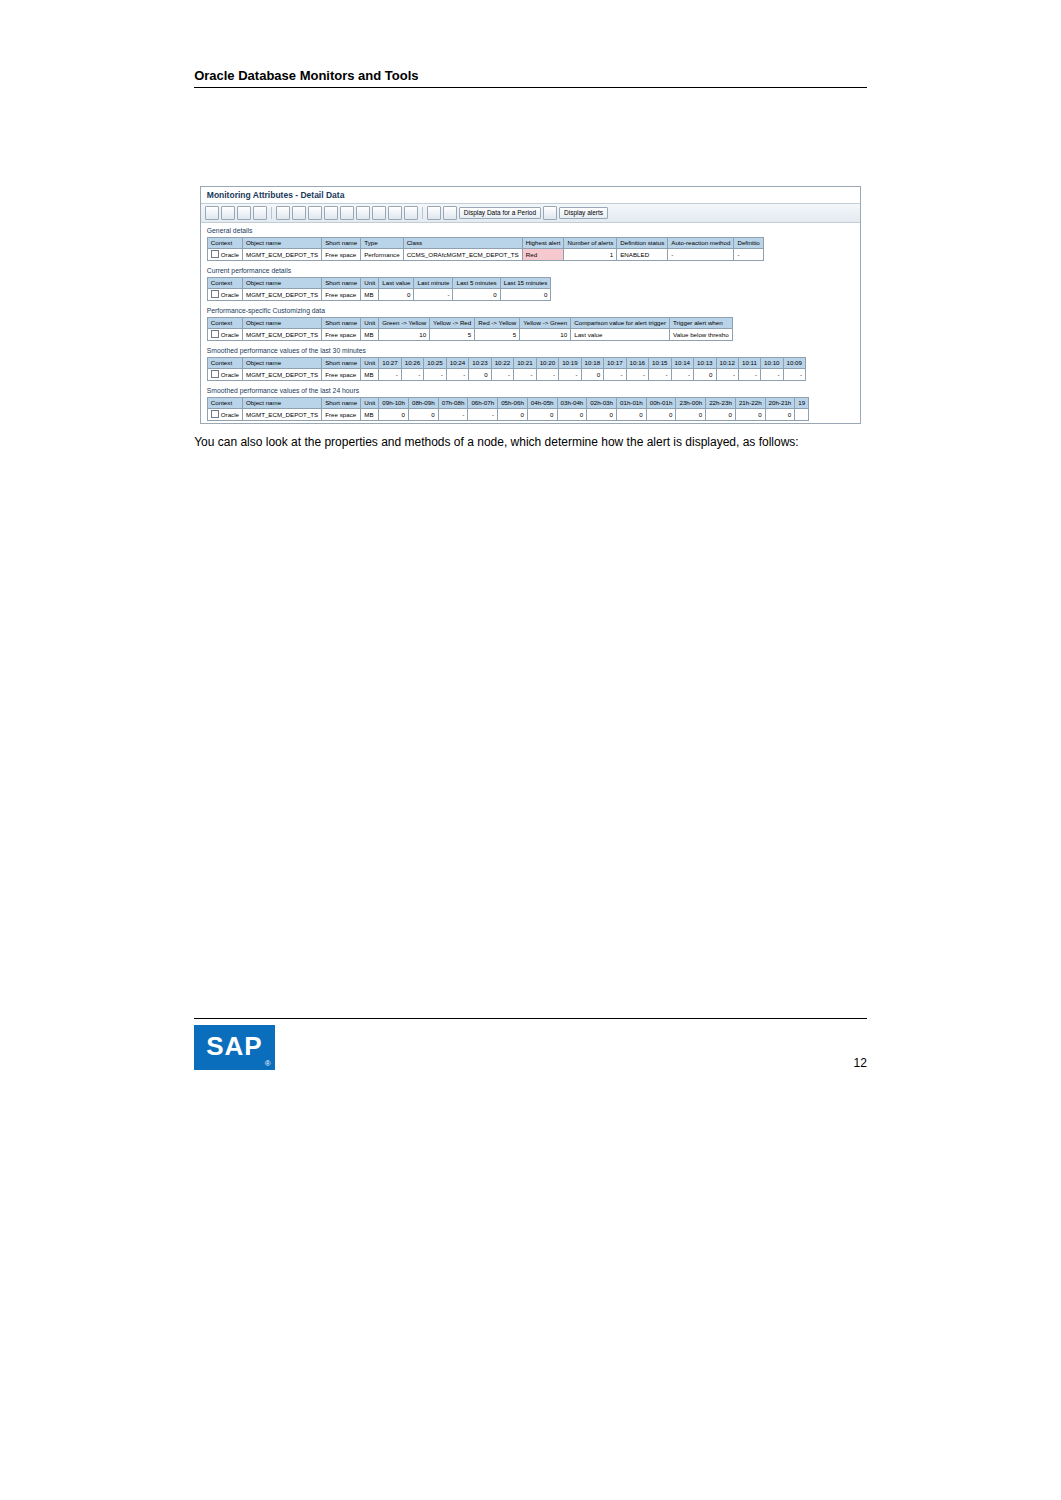Oracle Database Monitors and Tools
Monitoring Attributes - Detail Data
Display Data for a Period Display alerts
General details
| Context | Object name | Short name | Type | Class | Highest alert | Number of alerts | Definition status | Auto-reaction method | Definitio |
| --- | --- | --- | --- | --- | --- | --- | --- | --- | --- |
| Oracle | MGMT_ECM_DEPOT_TS | Free space | Performance | CCMS_ORAfcMGMT_ECM_DEPOT_TS | Red | 1 | ENABLED | - | - |
Current performance details
| Context | Object name | Short name | Unit | Last value | Last minute | Last 5 minutes | Last 15 minutes |
| --- | --- | --- | --- | --- | --- | --- | --- |
| Oracle | MGMT_ECM_DEPOT_TS | Free space | MB | 0 | - | 0 | 0 |
Performance-specific Customizing data
| Context | Object name | Short name | Unit | Green -> Yellow | Yellow -> Red | Red -> Yellow | Yellow -> Green | Comparison value for alert trigger | Trigger alert when |
| --- | --- | --- | --- | --- | --- | --- | --- | --- | --- |
| Oracle | MGMT_ECM_DEPOT_TS | Free space | MB | 10 | 5 | 5 | 10 | Last value | Value below thresho |
Smoothed performance values of the last 30 minutes
| Context | Object name | Short name | Unit | 10:27 | 10:26 | 10:25 | 10:24 | 10:23 | 10:22 | 10:21 | 10:20 | 10:19 | 10:18 | 10:17 | 10:16 | 10:15 | 10:14 | 10:13 | 10:12 | 10:11 | 10:10 | 10:09 |
| --- | --- | --- | --- | --- | --- | --- | --- | --- | --- | --- | --- | --- | --- | --- | --- | --- | --- | --- | --- | --- | --- | --- |
| Oracle | MGMT_ECM_DEPOT_TS | Free space | MB | - | - | - | - | 0 | - | - | - | - | 0 | - | - | - | - | 0 | - | - | - | - |
Smoothed performance values of the last 24 hours
| Context | Object name | Short name | Unit | 09h-10h | 08h-09h | 07h-08h | 06h-07h | 05h-06h | 04h-05h | 03h-04h | 02h-03h | 01h-01h | 00h-01h | 23h-00h | 22h-23h | 21h-22h | 20h-21h | 19 |
| --- | --- | --- | --- | --- | --- | --- | --- | --- | --- | --- | --- | --- | --- | --- | --- | --- | --- | --- |
| Oracle | MGMT_ECM_DEPOT_TS | Free space | MB | 0 | 0 | - | - | 0 | 0 | 0 | 0 | 0 | 0 | 0 | 0 | 0 | 0 | |
You can also look at the properties and methods of a node, which determine how the alert is displayed, as follows:
SAP 12